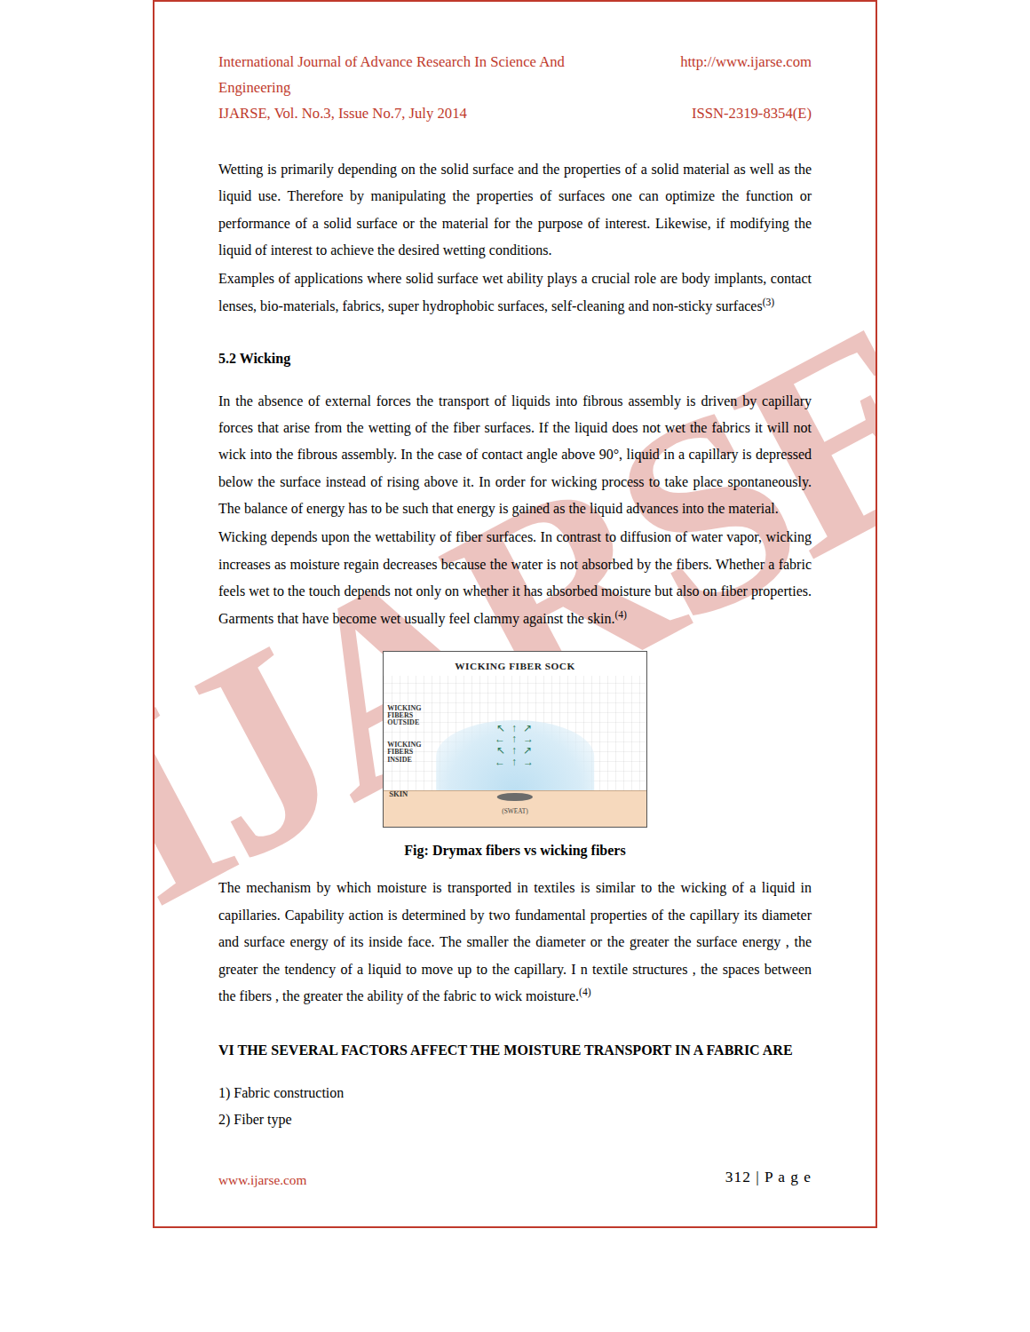IJARSE
International Journal of Advance Research In Science And Engineering
http://www.ijarse.com
IJARSE, Vol. No.3, Issue No.7, July 2014
ISSN-2319-8354(E)
Wetting is primarily depending on the solid surface and the properties of a solid material as well as the liquid use. Therefore by manipulating the properties of surfaces one can optimize the function or performance of a solid surface or the material for the purpose of interest. Likewise, if modifying the liquid of interest to achieve the desired wetting conditions.
Examples of applications where solid surface wet ability plays a crucial role are body implants, contact lenses, bio-materials, fabrics, super hydrophobic surfaces, self-cleaning and non-sticky surfaces(3)
5.2 Wicking
In the absence of external forces the transport of liquids into fibrous assembly is driven by capillary forces that arise from the wetting of the fiber surfaces. If the liquid does not wet the fabrics it will not wick into the fibrous assembly. In the case of contact angle above 90°, liquid in a capillary is depressed below the surface instead of rising above it. In order for wicking process to take place spontaneously. The balance of energy has to be such that energy is gained as the liquid advances into the material.
Wicking depends upon the wettability of fiber surfaces. In contrast to diffusion of water vapor, wicking increases as moisture regain decreases because the water is not absorbed by the fibers. Whether a fabric feels wet to the touch depends not only on whether it has absorbed moisture but also on fiber properties. Garments that have become wet usually feel clammy against the skin.(4)
WICKING FIBER SOCK
↖ ↑ ↗
← ↑ →
↖ ↑ ↗
← ↑ →
WICKING
FIBERS
OUTSIDE
WICKING
FIBERS
INSIDE
SKIN
(SWEAT)
Fig: Drymax fibers vs wicking fibers
The mechanism by which moisture is transported in textiles is similar to the wicking of a liquid in capillaries. Capability action is determined by two fundamental properties of the capillary its diameter and surface energy of its inside face. The smaller the diameter or the greater the surface energy , the greater the tendency of a liquid to move up to the capillary. I n textile structures , the spaces between the fibers , the greater the ability of the fabric to wick moisture.(4)
VI THE SEVERAL FACTORS AFFECT THE MOISTURE TRANSPORT IN A FABRIC ARE
1) Fabric construction
2) Fiber type
www.ijarse.com
312 | P a g e